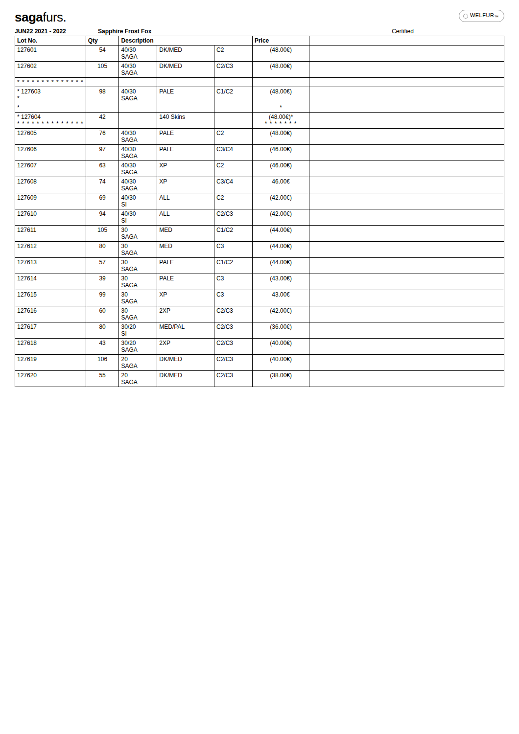sagafurs.
WELFUR™
JUN22 2021 - 2022
Sapphire Frost Fox
Certified
| Lot No. | Qty | Description | Price | |
| --- | --- | --- | --- | --- |
| 127601 | 54 | 40/30 SAGA | DK/MED | C2 | (48.00€) | |
| 127602 | 105 | 40/30 SAGA | DK/MED | C2/C3 | (48.00€) | |
| * * * * * * * * * * * * * * | | | | | | |
| * 127603 * | 98 | 40/30 SAGA | PALE | C1/C2 | (48.00€) | |
| * | | | | | * | |
| * 127604 * * * * * * * * * * * * * * | 42 | | 140 Skins | | (48.00€)* * * * * * * * | |
| 127605 | 76 | 40/30 SAGA | PALE | C2 | (48.00€) | |
| 127606 | 97 | 40/30 SAGA | PALE | C3/C4 | (46.00€) | |
| 127607 | 63 | 40/30 SAGA | XP | C2 | (46.00€) | |
| 127608 | 74 | 40/30 SAGA | XP | C3/C4 | 46.00€ | |
| 127609 | 69 | 40/30 SI | ALL | C2 | (42.00€) | |
| 127610 | 94 | 40/30 SI | ALL | C2/C3 | (42.00€) | |
| 127611 | 105 | 30 SAGA | MED | C1/C2 | (44.00€) | |
| 127612 | 80 | 30 SAGA | MED | C3 | (44.00€) | |
| 127613 | 57 | 30 SAGA | PALE | C1/C2 | (44.00€) | |
| 127614 | 39 | 30 SAGA | PALE | C3 | (43.00€) | |
| 127615 | 99 | 30 SAGA | XP | C3 | 43.00€ | |
| 127616 | 60 | 30 SAGA | 2XP | C2/C3 | (42.00€) | |
| 127617 | 80 | 30/20 SI | MED/PAL | C2/C3 | (36.00€) | |
| 127618 | 43 | 30/20 SAGA | 2XP | C2/C3 | (40.00€) | |
| 127619 | 106 | 20 SAGA | DK/MED | C2/C3 | (40.00€) | |
| 127620 | 55 | 20 SAGA | DK/MED | C2/C3 | (38.00€) | |